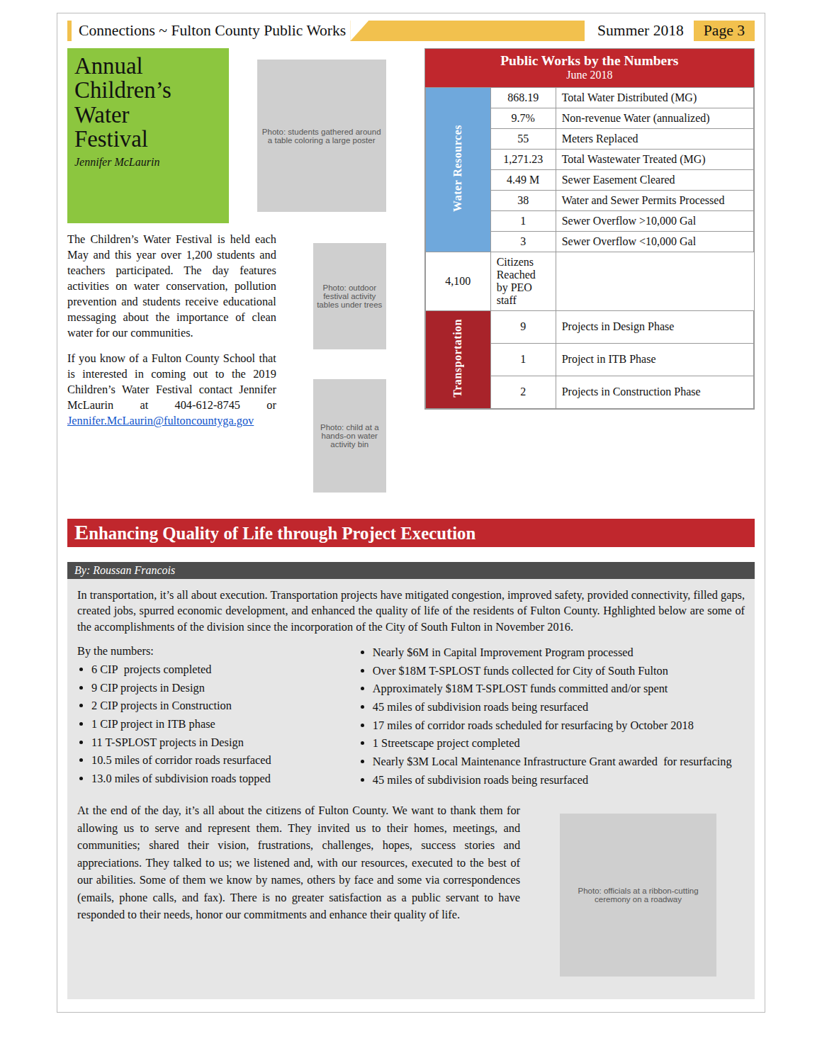Connections ~ Fulton County Public Works
Summer 2018
Page 3
Annual
Children’s
Water
Festival
Jennifer McLaurin
Photo: students gathered around a table coloring a large poster
The Children’s Water Festival is held each May and this year over 1,200 students and teachers participated. The day features activities on water conservation, pollution prevention and students receive educational messaging about the importance of clean water for our communities.
If you know of a Fulton County School that is interested in coming out to the 2019 Children’s Water Festival contact Jennifer McLaurin at 404-612-8745 or Jennifer.McLaurin@fultoncountyga.gov
Photo: outdoor festival activity tables under trees
Photo: child at a hands-on water activity bin
Public Works by the Numbers
June 2018
| Water Resources | 868.19 | Total Water Distributed (MG) |
| 9.7% | Non-revenue Water (annualized) |
| 55 | Meters Replaced |
| 1,271.23 | Total Wastewater Treated (MG) |
| 4.49 M | Sewer Easement Cleared |
| 38 | Water and Sewer Permits Processed |
| 1 | Sewer Overflow >10,000 Gal |
| 3 | Sewer Overflow <10,000 Gal |
| 4,100 | Citizens Reached by PEO staff |
| Transportation | 9 | Projects in Design Phase |
| 1 | Project in ITB Phase |
| 2 | Projects in Construction Phase |
Enhancing Quality of Life through Project Execution
By: Roussan Francois
In transportation, it’s all about execution. Transportation projects have mitigated congestion, improved safety, provided connectivity, filled gaps, created jobs, spurred economic development, and enhanced the quality of life of the residents of Fulton County. Hghlighted below are some of the accomplishments of the division since the incorporation of the City of South Fulton in November 2016.
By the numbers:
6 CIP projects completed
9 CIP projects in Design
2 CIP projects in Construction
1 CIP project in ITB phase
11 T-SPLOST projects in Design
10.5 miles of corridor roads resurfaced
13.0 miles of subdivision roads topped
Nearly $6M in Capital Improvement Program processed
Over $18M T-SPLOST funds collected for City of South Fulton
Approximately $18M T-SPLOST funds committed and/or spent
45 miles of subdivision roads being resurfaced
17 miles of corridor roads scheduled for resurfacing by October 2018
1 Streetscape project completed
Nearly $3M Local Maintenance Infrastructure Grant awarded for resurfacing
45 miles of subdivision roads being resurfaced
At the end of the day, it’s all about the citizens of Fulton County. We want to thank them for allowing us to serve and represent them. They invited us to their homes, meetings, and communities; shared their vision, frustrations, challenges, hopes, success stories and appreciations. They talked to us; we listened and, with our resources, executed to the best of our abilities. Some of them we know by names, others by face and some via correspondences (emails, phone calls, and fax). There is no greater satisfaction as a public servant to have responded to their needs, honor our commitments and enhance their quality of life.
Photo: officials at a ribbon-cutting ceremony on a roadway